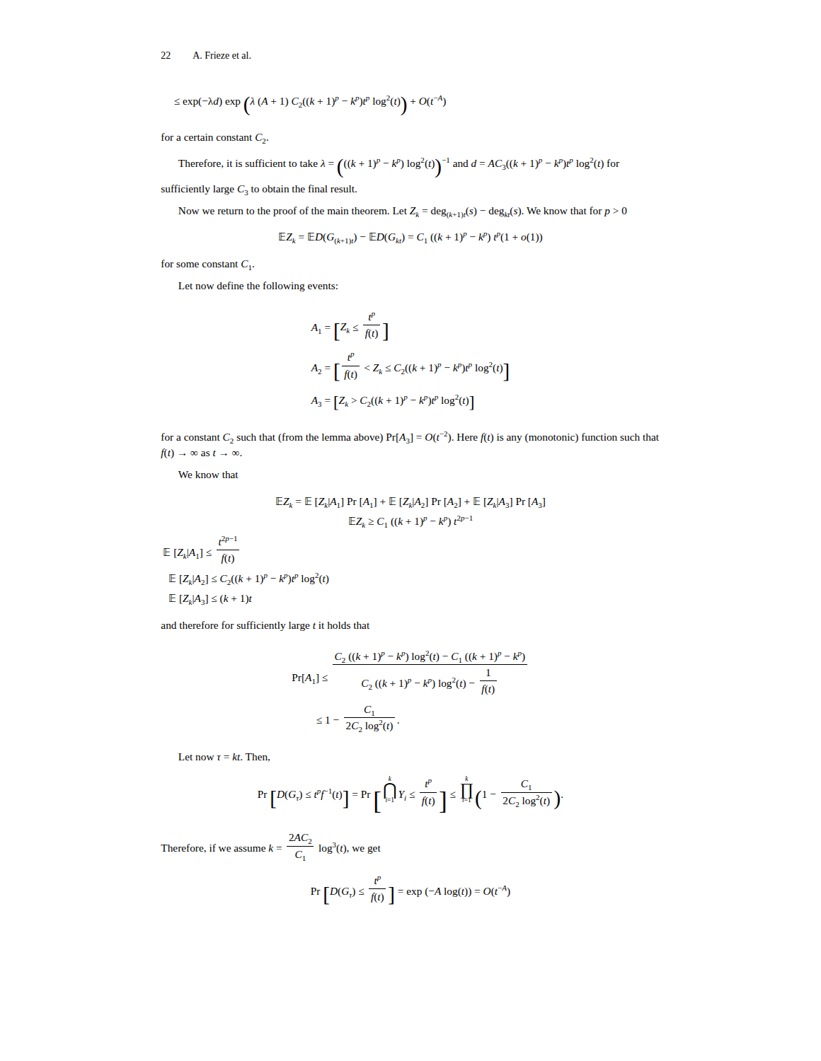22 A. Frieze et al.
≤ exp(−λd) exp (λ (A + 1) C2((k + 1)p − kp)tp log2(t)) + O(t−A)
for a certain constant C2.
Therefore, it is sufficient to take λ = (((k + 1)p − kp) log2(t))−1 and d = AC3((k + 1)p − kp)tp log2(t) for sufficiently large C3 to obtain the final result.
Now we return to the proof of the main theorem. Let Zk = deg(k+1)t(s) − degkt(s). We know that for p > 0
𝔼Zk = 𝔼D(G(k+1)t) − 𝔼D(Gkt) = C1 ((k + 1)p − kp) tp(1 + o(1))
for some constant C1.
Let now define the following events:
A1 = [Zk ≤ tp f(t)]
A2 = [tp f(t) < Zk ≤ C2((k + 1)p − kp)tp log2(t)]
A3 = [Zk > C2((k + 1)p − kp)tp log2(t)]
for a constant C2 such that (from the lemma above) Pr[A3] = O(t−2). Here f(t) is any (monotonic) function such that f(t) → ∞ as t → ∞.
We know that
𝔼Zk = 𝔼 [Zk|A1] Pr [A1] + 𝔼 [Zk|A2] Pr [A2] + 𝔼 [Zk|A3] Pr [A3]
𝔼Zk ≥ C1 ((k + 1)p − kp) t2p−1
𝔼 [Zk|A1] ≤ t2p−1 f(t)
𝔼 [Zk|A2] ≤ C2((k + 1)p − kp)tp log2(t)
𝔼 [Zk|A3] ≤ (k + 1)t
and therefore for sufficiently large t it holds that
Pr[A1] ≤ C2 ((k + 1)p − kp) log2(t) − C1 ((k + 1)p − kp) C2 ((k + 1)p − kp) log2(t) − 1 f(t)
≤ 1 − C12C2 log2(t).
Let now τ = kt. Then,
Pr [D(Gτ) ≤ tpf−1(t)] = Pr [k⋂i=1 Yi ≤ tp f(t)] ≤ k∏i=1(1 − C12C2 log2(t)).
Therefore, if we assume k = 2AC2 C1 log3(t), we get
Pr [D(Gτ) ≤ tp f(t)] = exp (−A log(t)) = O(t−A)